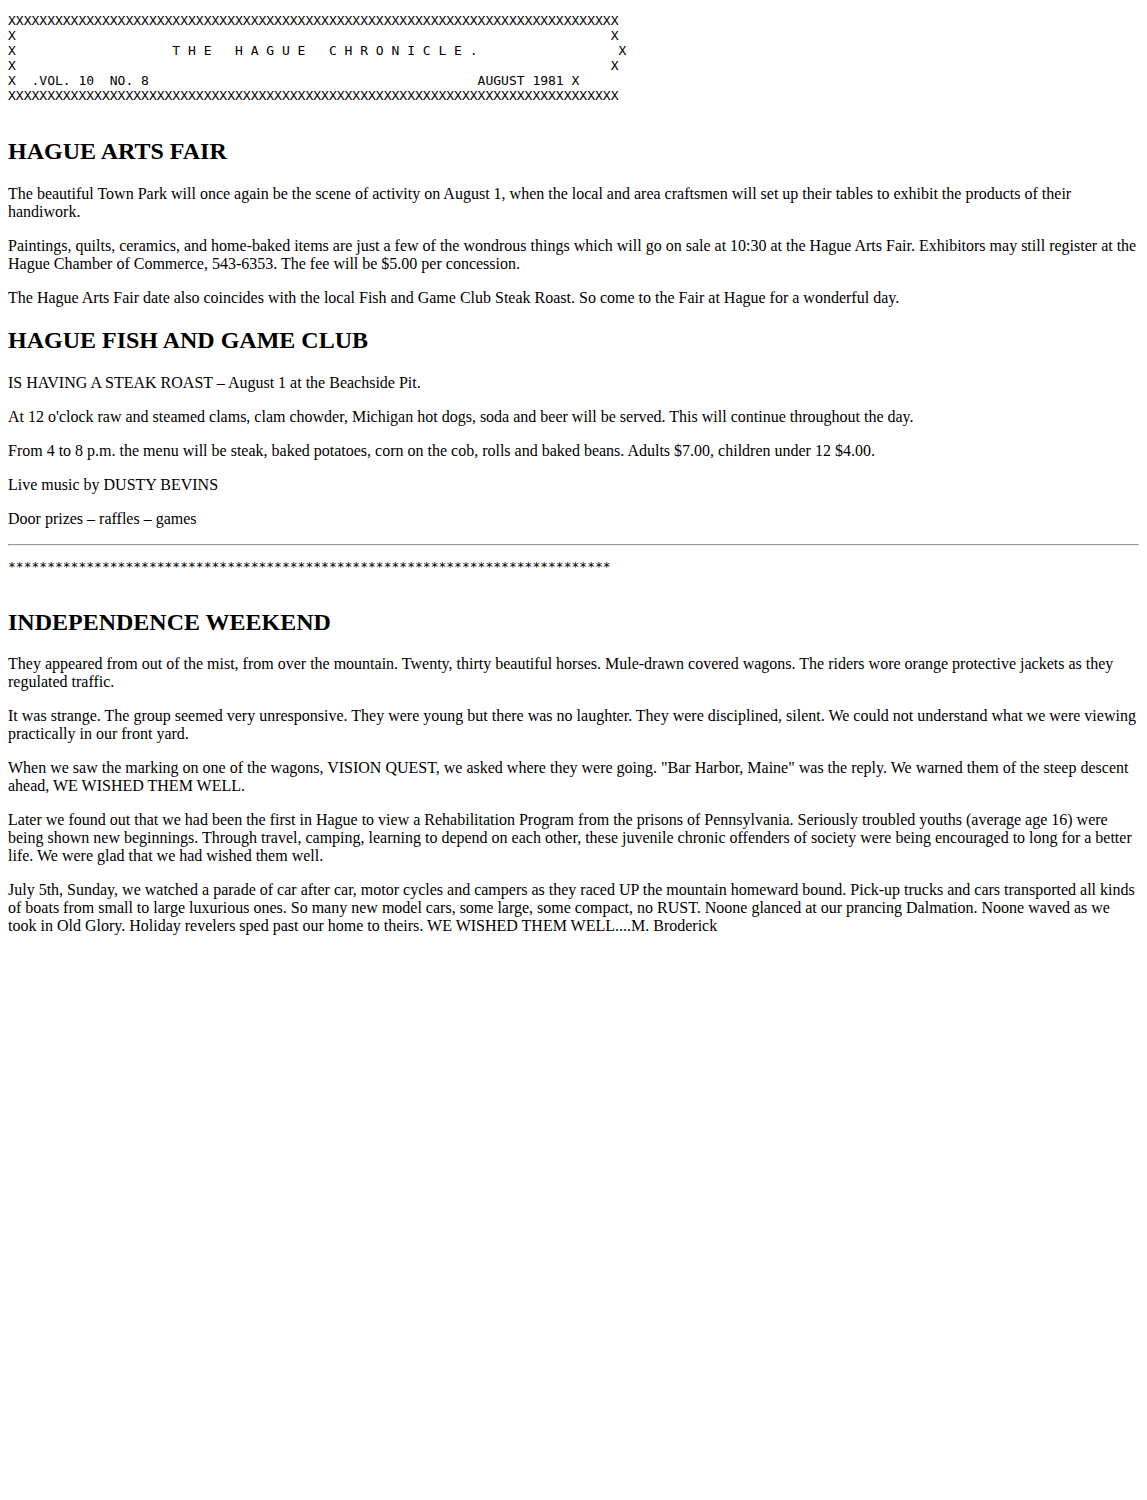XXXXXXXXXXXXXXXXXXXXXXXXXXXXXXXXXXXXXXXXXXXXXXXXXXXXXXXXXXXXXXXXXXXXXXXXXXXXXX
X                                                                            X
X                    T H E   H A G U E   C H R O N I C L E .                  X
X                                                                            X
X  .VOL. 10  NO. 8                                          AUGUST 1981 X
XXXXXXXXXXXXXXXXXXXXXXXXXXXXXXXXXXXXXXXXXXXXXXXXXXXXXXXXXXXXXXXXXXXXXXXXXXXXXX
  
HAGUE ARTS FAIR
The beautiful Town Park will once again be the scene of activity on August 1, when the local and area craftsmen will set up their tables to exhibit the products of their handiwork.
Paintings, quilts, ceramics, and home-baked items are just a few of the wondrous things which will go on sale at 10:30 at the Hague Arts Fair. Exhibitors may still register at the Hague Chamber of Commerce, 543-6353. The fee will be $5.00 per concession.
The Hague Arts Fair date also coincides with the local Fish and Game Club Steak Roast. So come to the Fair at Hague for a wonderful day.
HAGUE FISH AND GAME CLUB
IS HAVING A STEAK ROAST – August 1 at the Beachside Pit.
At 12 o'clock raw and steamed clams, clam chowder, Michigan hot dogs, soda and beer will be served. This will continue throughout the day.
From 4 to 8 p.m. the menu will be steak, baked potatoes, corn on the cob, rolls and baked beans. Adults $7.00, children under 12 $4.00.
Live music by DUSTY BEVINS
Door prizes – raffles – games
*****************************************************************************
  
INDEPENDENCE WEEKEND
They appeared from out of the mist, from over the mountain. Twenty, thirty beautiful horses. Mule-drawn covered wagons. The riders wore orange protective jackets as they regulated traffic.
It was strange. The group seemed very unresponsive. They were young but there was no laughter. They were disciplined, silent. We could not understand what we were viewing practically in our front yard.
When we saw the marking on one of the wagons, VISION QUEST, we asked where they were going. "Bar Harbor, Maine" was the reply. We warned them of the steep descent ahead, WE WISHED THEM WELL.
Later we found out that we had been the first in Hague to view a Rehabilitation Program from the prisons of Pennsylvania. Seriously troubled youths (average age 16) were being shown new beginnings. Through travel, camping, learning to depend on each other, these juvenile chronic offenders of society were being encouraged to long for a better life. We were glad that we had wished them well.
July 5th, Sunday, we watched a parade of car after car, motor cycles and campers as they raced UP the mountain homeward bound. Pick-up trucks and cars transported all kinds of boats from small to large luxurious ones. So many new model cars, some large, some compact, no RUST. Noone glanced at our prancing Dalmation. Noone waved as we took in Old Glory. Holiday revelers sped past our home to theirs. WE WISHED THEM WELL....M. Broderick